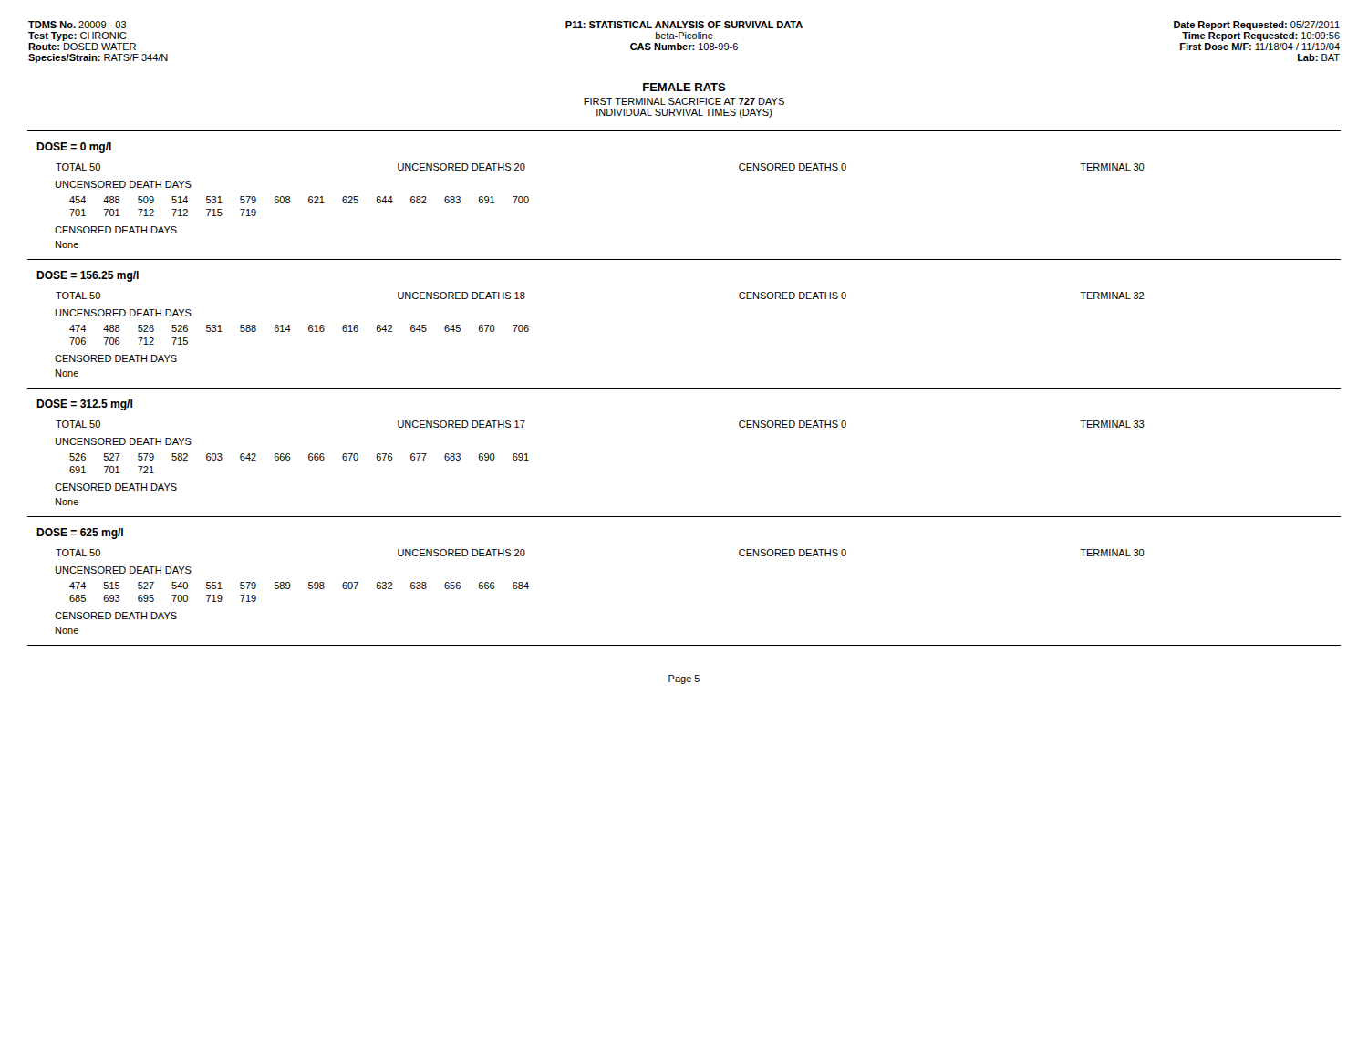| TDMS No. 20009 - 03 Test Type: CHRONIC Route: DOSED WATER Species/Strain: RATS/F 344/N | P11: STATISTICAL ANALYSIS OF SURVIVAL DATA beta-Picoline CAS Number: 108-99-6 | Date Report Requested: 05/27/2011 Time Report Requested: 10:09:56 First Dose M/F: 11/18/04 / 11/19/04 Lab: BAT |
FEMALE RATS
FIRST TERMINAL SACRIFICE AT 727 DAYS
INDIVIDUAL SURVIVAL TIMES (DAYS)
DOSE = 0 mg/l
| TOTAL 50 | UNCENSORED DEATHS 20 | CENSORED DEATHS 0 | TERMINAL 30 |
UNCENSORED DEATH DAYS
| 454 | 488 | 509 | 514 | 531 | 579 | 608 | 621 | 625 | 644 | 682 | 683 | 691 | 700 |
| 701 | 701 | 712 | 712 | 715 | 719 | | | | | | | | |
CENSORED DEATH DAYS
None
DOSE = 156.25 mg/l
| TOTAL 50 | UNCENSORED DEATHS 18 | CENSORED DEATHS 0 | TERMINAL 32 |
UNCENSORED DEATH DAYS
| 474 | 488 | 526 | 526 | 531 | 588 | 614 | 616 | 616 | 642 | 645 | 645 | 670 | 706 |
| 706 | 706 | 712 | 715 | | | | | | | | | | |
CENSORED DEATH DAYS
None
DOSE = 312.5 mg/l
| TOTAL 50 | UNCENSORED DEATHS 17 | CENSORED DEATHS 0 | TERMINAL 33 |
UNCENSORED DEATH DAYS
| 526 | 527 | 579 | 582 | 603 | 642 | 666 | 666 | 670 | 676 | 677 | 683 | 690 | 691 |
| 691 | 701 | 721 | | | | | | | | | | | |
CENSORED DEATH DAYS
None
DOSE = 625 mg/l
| TOTAL 50 | UNCENSORED DEATHS 20 | CENSORED DEATHS 0 | TERMINAL 30 |
UNCENSORED DEATH DAYS
| 474 | 515 | 527 | 540 | 551 | 579 | 589 | 598 | 607 | 632 | 638 | 656 | 666 | 684 |
| 685 | 693 | 695 | 700 | 719 | 719 | | | | | | | | |
CENSORED DEATH DAYS
None
Page 5